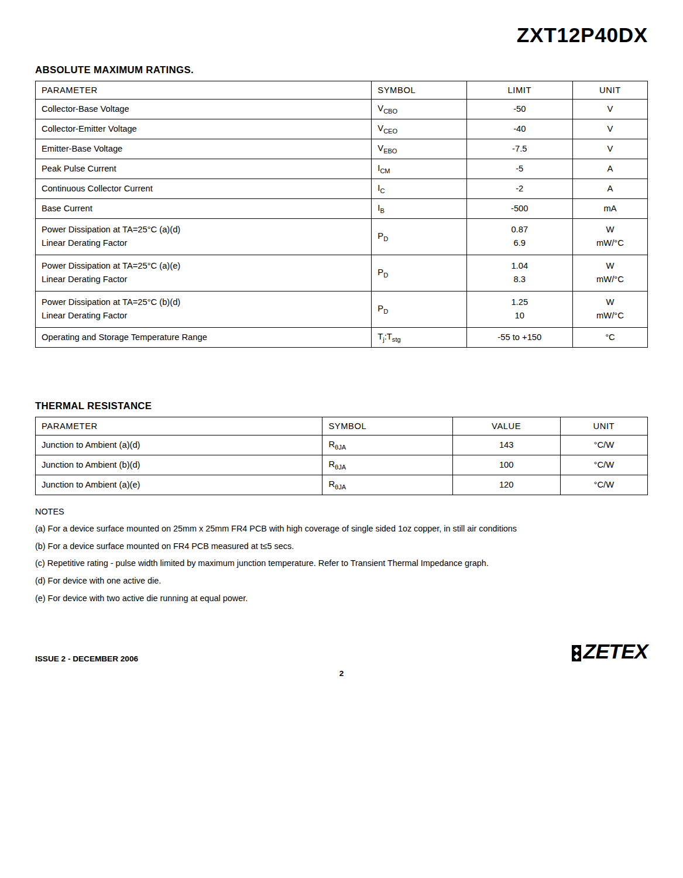ZXT12P40DX
ABSOLUTE MAXIMUM RATINGS.
| PARAMETER | SYMBOL | LIMIT | UNIT |
| --- | --- | --- | --- |
| Collector-Base Voltage | V CBO | -50 | V |
| Collector-Emitter Voltage | V CEO | -40 | V |
| Emitter-Base Voltage | V EBO | -7.5 | V |
| Peak Pulse Current | I CM | -5 | A |
| Continuous Collector Current | I C | -2 | A |
| Base Current | I B | -500 | mA |
| Power Dissipation at TA=25°C (a)(d) Linear Derating Factor | P D | 0.87 6.9 | W mW/°C |
| Power Dissipation at TA=25°C (a)(e) Linear Derating Factor | P D | 1.04 8.3 | W mW/°C |
| Power Dissipation at TA=25°C (b)(d) Linear Derating Factor | P D | 1.25 10 | W mW/°C |
| Operating and Storage Temperature Range | T j :T stg | -55 to +150 | °C |
THERMAL RESISTANCE
| PARAMETER | SYMBOL | VALUE | UNIT |
| --- | --- | --- | --- |
| Junction to Ambient (a)(d) | R θJA | 143 | °C/W |
| Junction to Ambient (b)(d) | R θJA | 100 | °C/W |
| Junction to Ambient (a)(e) | R θJA | 120 | °C/W |
NOTES
(a) For a device surface mounted on 25mm x 25mm FR4 PCB with high coverage of single sided 1oz copper, in still air conditions
(b) For a device surface mounted on FR4 PCB measured at t≤5 secs.
(c) Repetitive rating - pulse width limited by maximum junction temperature. Refer to Transient Thermal Impedance graph.
(d) For device with one active die.
(e) For device with two active die running at equal power.
ISSUE 2 - DECEMBER 2006
◆
◆ZETEX
2